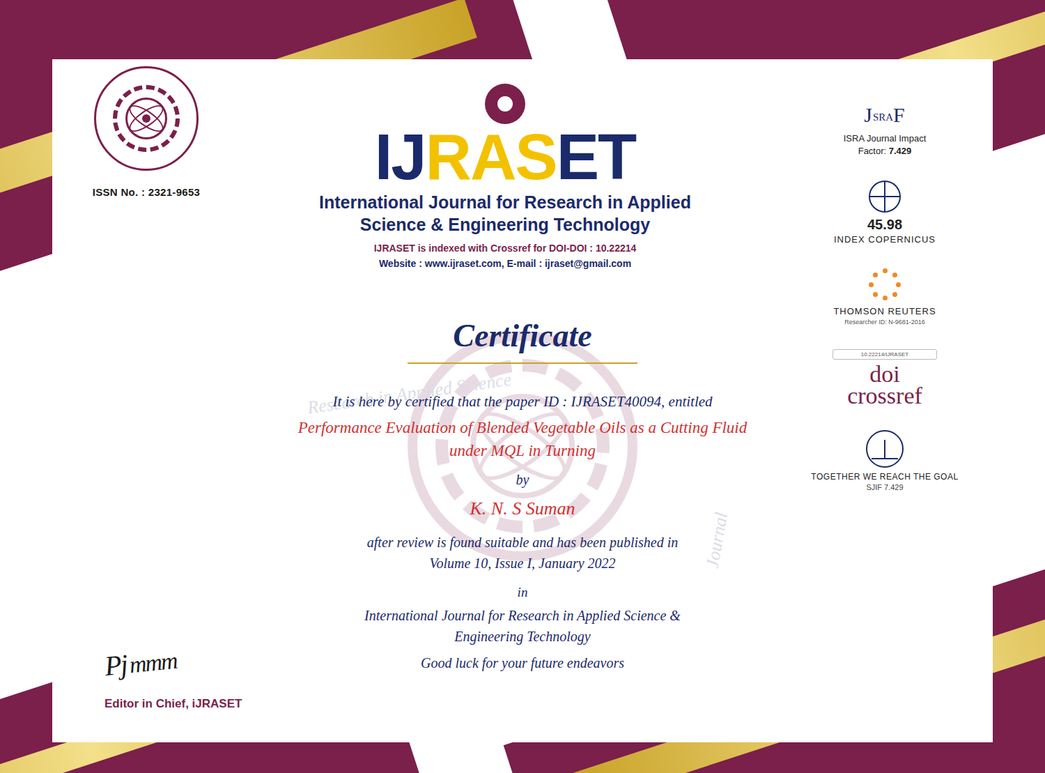ISSN No. : 2321-9653
JSRAF
ISRA Journal Impact
Factor: 7.429
45.98
INDEX COPERNICUS
THOMSON REUTERS
Researcher ID: N-9681-2016
10.22214/IJRASET
doi
crossref
TOGETHER WE REACH THE GOAL
SJIF 7.429
IJ RAS ET
International Journal for Research in Applied
Science & Engineering Technology
IJRASET is indexed with Crossref for DOI-DOI : 10.22214
Website : www.ijraset.com, E-mail : ijraset@gmail.com
Research in Applied Science
Journal
Certificate
It is here by certified that the paper ID : IJRASET40094, entitled Performance Evaluation of Blended Vegetable Oils as a Cutting Fluid
under MQL in Turning by K. N. S Suman after review is found suitable and has been published in
Volume 10, Issue I, January 2022 in International Journal for Research in Applied Science &
Engineering Technology Good luck for your future endeavors
Pj mmm
Editor in Chief, iJRASET